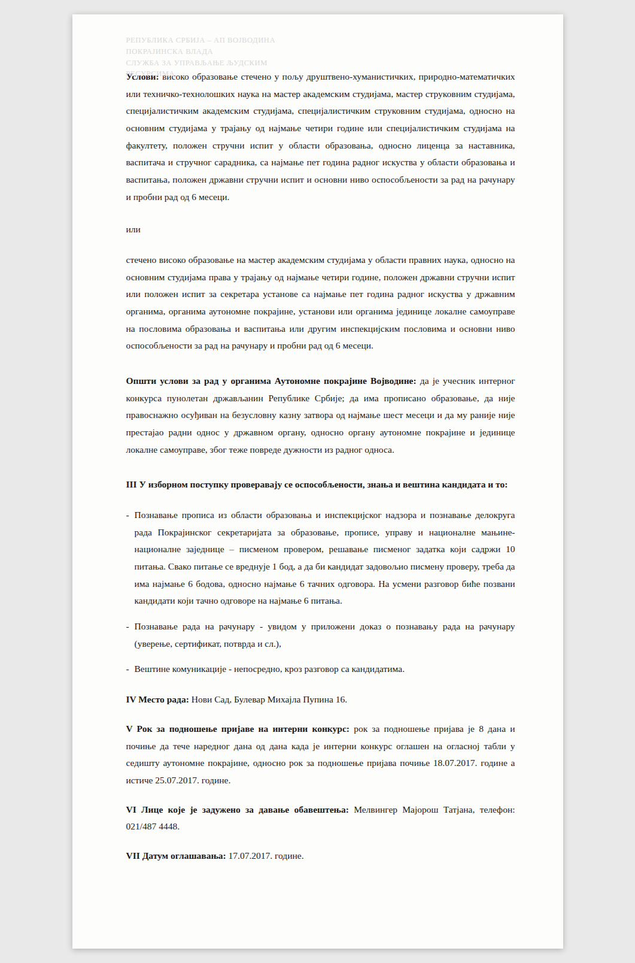РЕПУБЛИКА СРБИЈА – АП ВОЈВОДИНА
ПОКРАЈИНСКА ВЛАДА
СЛУЖБА ЗА УПРАВЉАЊЕ ЉУДСКИМ
РЕСУРСИМА
Услови: високо образовање стечено у пољу друштвено-хуманистичких, природно-математичких или техничко-технолошких наука на мастер академским студијама, мастер струковним студијама, специјалистичким академским студијама, специјалистичким струковним студијама, односно на основним студијама у трајању од најмање четири године или специјалистичким студијама на факултету, положен стручни испит у области образовања, односно лиценца за наставника, васпитача и стручног сарадника, са најмање пет година радног искуства у области образовања и васпитања, положен државни стручни испит и основни ниво оспособљености за рад на рачунару и пробни рад од 6 месеци.
или
стечено високо образовање на мастер академским студијама у области правних наука, односно на основним студијама права у трајању од најмање четири године, положен државни стручни испит или положен испит за секретара установе са најмање пет година радног искуства у државним органима, органима аутономне покрајине, установи или органима јединице локалне самоуправе на пословима образовања и васпитања или другим инспекцијским пословима и основни ниво оспособљености за рад на рачунару и пробни рад од 6 месеци.
Општи услови за рад у органима Аутономне покрајине Војводине: да је учесник интерног конкурса пунолетан држављанин Републике Србије; да има прописано образовање, да није правоснажно осуђиван на безусловну казну затвора од најмање шест месеци и да му раније није престајао радни однос у државном органу, односно органу аутономне покрајине и јединице локалне самоуправе, због теже повреде дужности из радног односа.
III У изборном поступку проверавају се оспособљености, знања и вештина кандидата и то:
Познавање прописа из области образовања и инспекцијског надзора и познавање делокруга рада Покрајинског секретаријата за образовање, прописе, управу и националне мањине-националне заједнице – писменом провером, решавање писменог задатка који садржи 10 питања. Свако питање се вреднује 1 бод, а да би кандидат задовољио писмену проверу, треба да има најмање 6 бодова, односно најмање 6 тачних одговора. На усмени разговор биће позвани кандидати који тачно одговоре на најмање 6 питања.
Познавање рада на рачунару - увидом у приложени доказ о познавању рада на рачунару (уверење, сертификат, потврда и сл.),
Вештине комуникације - непосредно, кроз разговор са кандидатима.
IV Место рада: Нови Сад, Булевар Михајла Пупина 16.
V Рок за подношење пријаве на интерни конкурс: рок за подношење пријава је 8 дана и почиње да тече наредног дана од дана када је интерни конкурс оглашен на огласној табли у седишту аутономне покрајине, односно рок за подношење пријава почиње 18.07.2017. године а истиче 25.07.2017. године.
VI Лице које је задужено за давање обавештења: Мелвингер Мајорош Татјана, телефон: 021/487 4448.
VII Датум оглашавања: 17.07.2017. године.